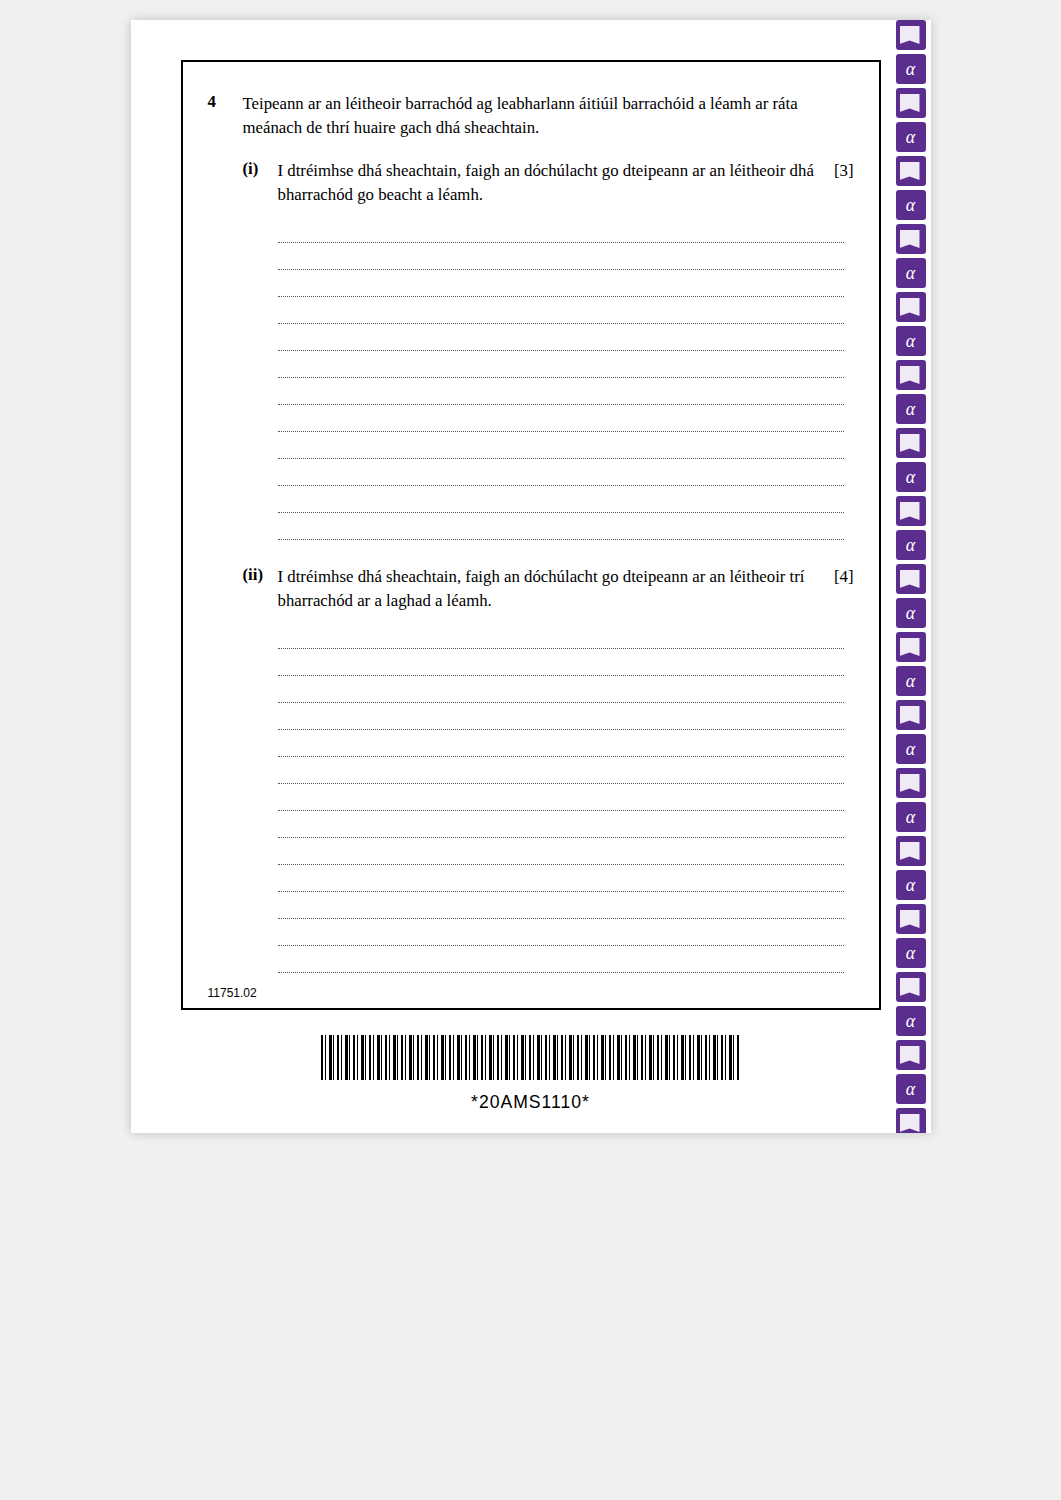4
Teipeann ar an léitheoir barrachód ag leabharlann áitiúil barrachóid a léamh ar ráta meánach de thrí huaire gach dhá sheachtain.
(i)
[3] I dtréimhse dhá sheachtain, faigh an dóchúlacht go dteipeann ar an léitheoir dhá bharrachód go beacht a léamh.
(ii)
[4] I dtréimhse dhá sheachtain, faigh an dóchúlacht go dteipeann ar an léitheoir trí bharrachód ar a laghad a léamh.
11751.02
*20AMS1110*
α
α
α
α
α
α
α
α
α
α
α
α
α
α
α
α
α